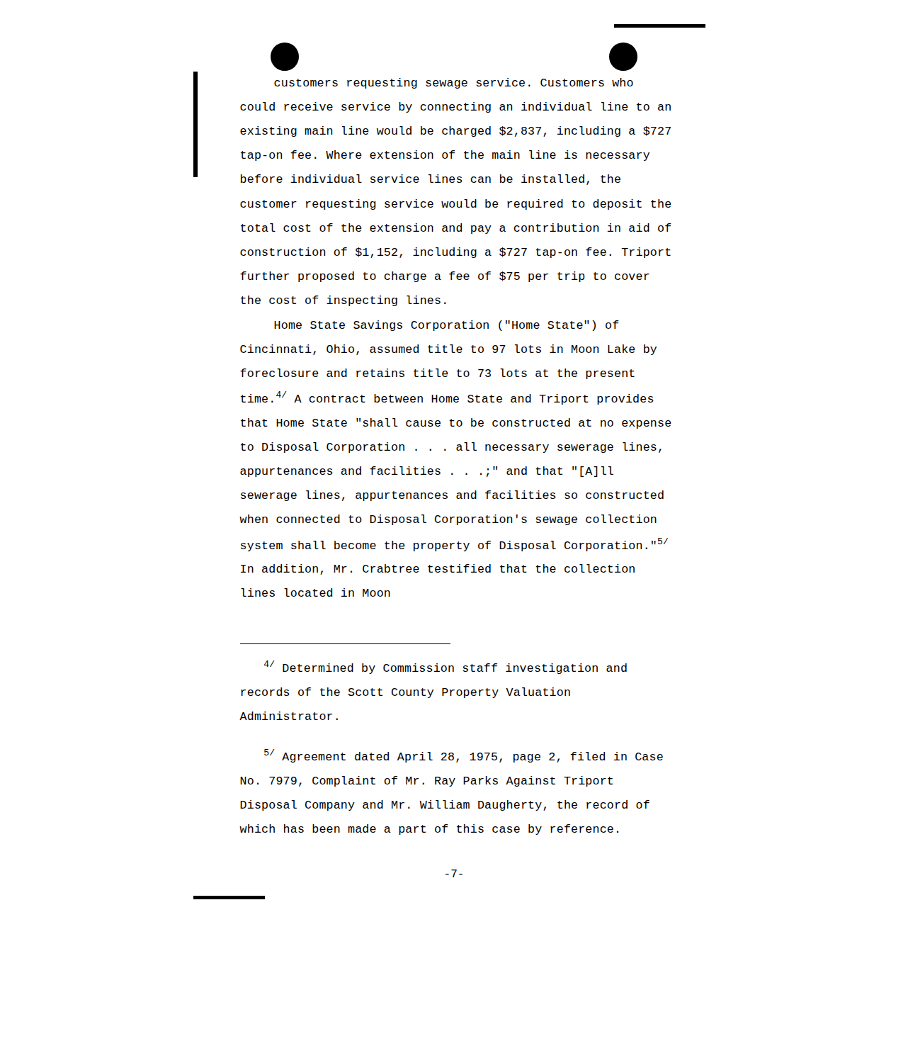customers requesting sewage service. Customers who could receive service by connecting an individual line to an existing main line would be charged $2,837, including a $727 tap-on fee. Where extension of the main line is necessary before individual service lines can be installed, the customer requesting service would be required to deposit the total cost of the extension and pay a contribution in aid of construction of $1,152, including a $727 tap-on fee. Triport further proposed to charge a fee of $75 per trip to cover the cost of inspecting lines.
Home State Savings Corporation ("Home State") of Cincinnati, Ohio, assumed title to 97 lots in Moon Lake by foreclosure and retains title to 73 lots at the present time.4/ A contract between Home State and Triport provides that Home State "shall cause to be constructed at no expense to Disposal Corporation . . . all necessary sewerage lines, appurtenances and facilities . . .;" and that "[A]ll sewerage lines, appurtenances and facilities so constructed when connected to Disposal Corporation's sewage collection system shall become the property of Disposal Corporation."5/ In addition, Mr. Crabtree testified that the collection lines located in Moon
4/ Determined by Commission staff investigation and records of the Scott County Property Valuation Administrator.
5/ Agreement dated April 28, 1975, page 2, filed in Case No. 7979, Complaint of Mr. Ray Parks Against Triport Disposal Company and Mr. William Daugherty, the record of which has been made a part of this case by reference.
-7-